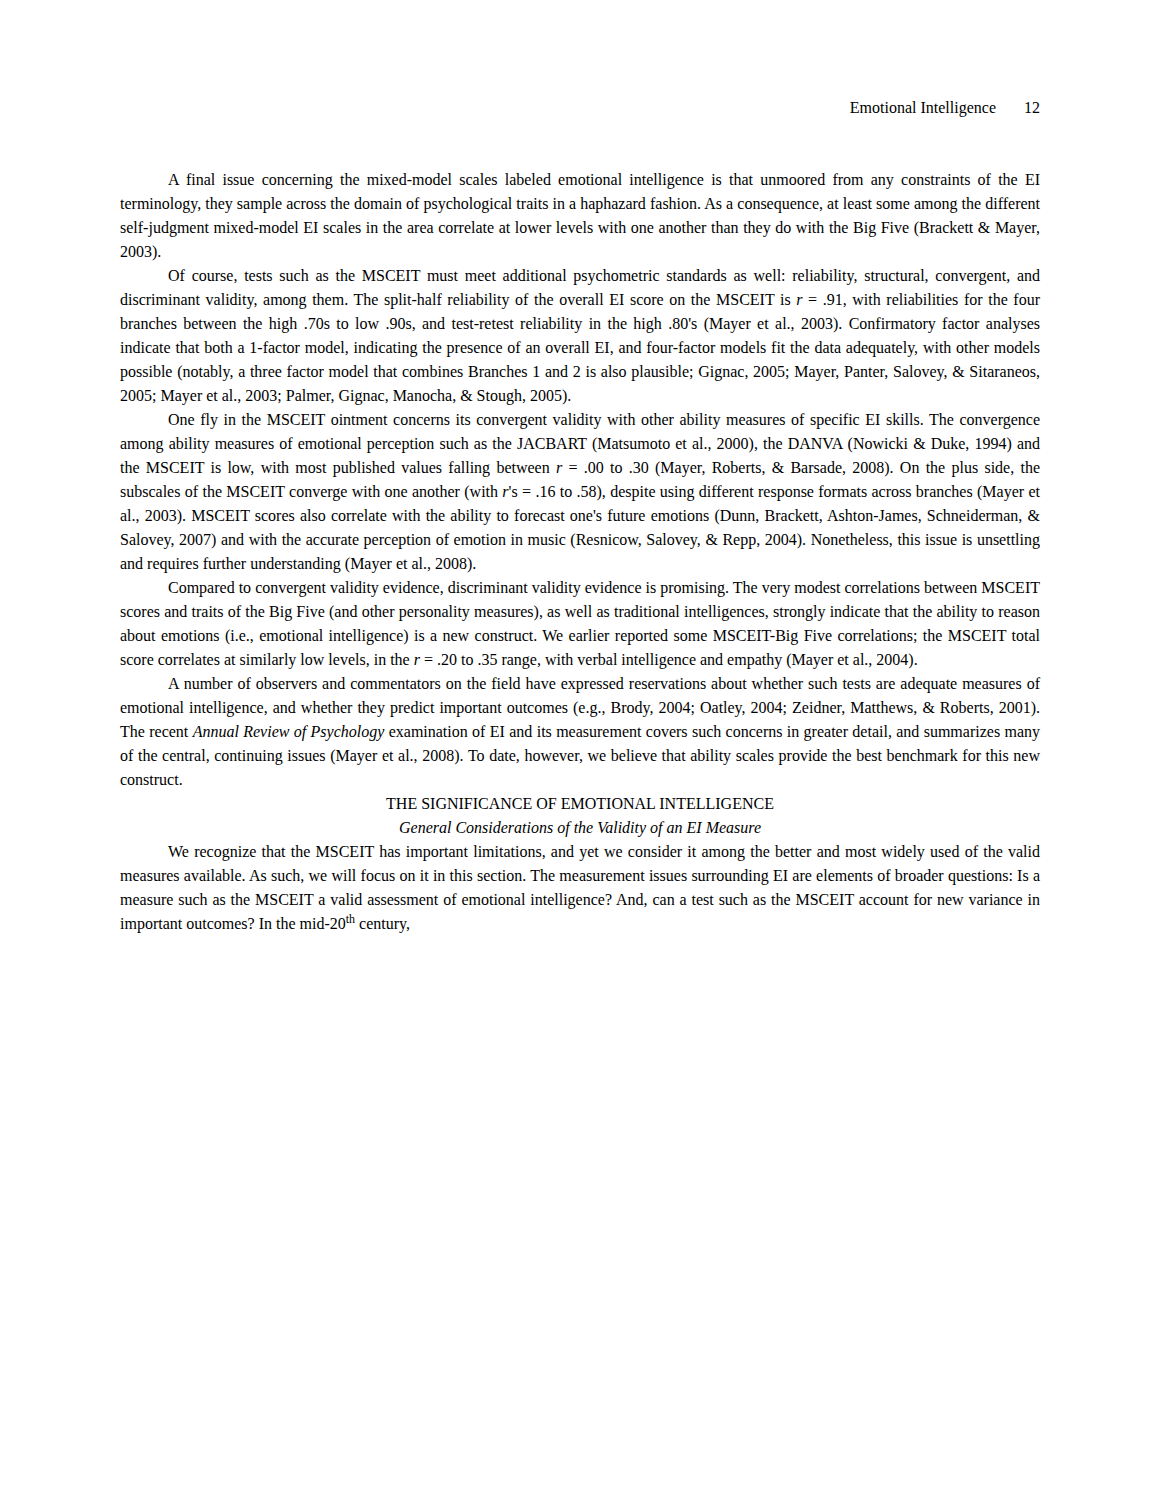Emotional Intelligence 12
A final issue concerning the mixed-model scales labeled emotional intelligence is that unmoored from any constraints of the EI terminology, they sample across the domain of psychological traits in a haphazard fashion. As a consequence, at least some among the different self-judgment mixed-model EI scales in the area correlate at lower levels with one another than they do with the Big Five (Brackett & Mayer, 2003).
Of course, tests such as the MSCEIT must meet additional psychometric standards as well: reliability, structural, convergent, and discriminant validity, among them. The split-half reliability of the overall EI score on the MSCEIT is r = .91, with reliabilities for the four branches between the high .70s to low .90s, and test-retest reliability in the high .80's (Mayer et al., 2003). Confirmatory factor analyses indicate that both a 1-factor model, indicating the presence of an overall EI, and four-factor models fit the data adequately, with other models possible (notably, a three factor model that combines Branches 1 and 2 is also plausible; Gignac, 2005; Mayer, Panter, Salovey, & Sitaraneos, 2005; Mayer et al., 2003; Palmer, Gignac, Manocha, & Stough, 2005).
One fly in the MSCEIT ointment concerns its convergent validity with other ability measures of specific EI skills. The convergence among ability measures of emotional perception such as the JACBART (Matsumoto et al., 2000), the DANVA (Nowicki & Duke, 1994) and the MSCEIT is low, with most published values falling between r = .00 to .30 (Mayer, Roberts, & Barsade, 2008). On the plus side, the subscales of the MSCEIT converge with one another (with r's = .16 to .58), despite using different response formats across branches (Mayer et al., 2003). MSCEIT scores also correlate with the ability to forecast one's future emotions (Dunn, Brackett, Ashton-James, Schneiderman, & Salovey, 2007) and with the accurate perception of emotion in music (Resnicow, Salovey, & Repp, 2004). Nonetheless, this issue is unsettling and requires further understanding (Mayer et al., 2008).
Compared to convergent validity evidence, discriminant validity evidence is promising. The very modest correlations between MSCEIT scores and traits of the Big Five (and other personality measures), as well as traditional intelligences, strongly indicate that the ability to reason about emotions (i.e., emotional intelligence) is a new construct. We earlier reported some MSCEIT-Big Five correlations; the MSCEIT total score correlates at similarly low levels, in the r = .20 to .35 range, with verbal intelligence and empathy (Mayer et al., 2004).
A number of observers and commentators on the field have expressed reservations about whether such tests are adequate measures of emotional intelligence, and whether they predict important outcomes (e.g., Brody, 2004; Oatley, 2004; Zeidner, Matthews, & Roberts, 2001). The recent Annual Review of Psychology examination of EI and its measurement covers such concerns in greater detail, and summarizes many of the central, continuing issues (Mayer et al., 2008). To date, however, we believe that ability scales provide the best benchmark for this new construct.
THE SIGNIFICANCE OF EMOTIONAL INTELLIGENCE
General Considerations of the Validity of an EI Measure
We recognize that the MSCEIT has important limitations, and yet we consider it among the better and most widely used of the valid measures available. As such, we will focus on it in this section. The measurement issues surrounding EI are elements of broader questions: Is a measure such as the MSCEIT a valid assessment of emotional intelligence? And, can a test such as the MSCEIT account for new variance in important outcomes? In the mid-20th century,